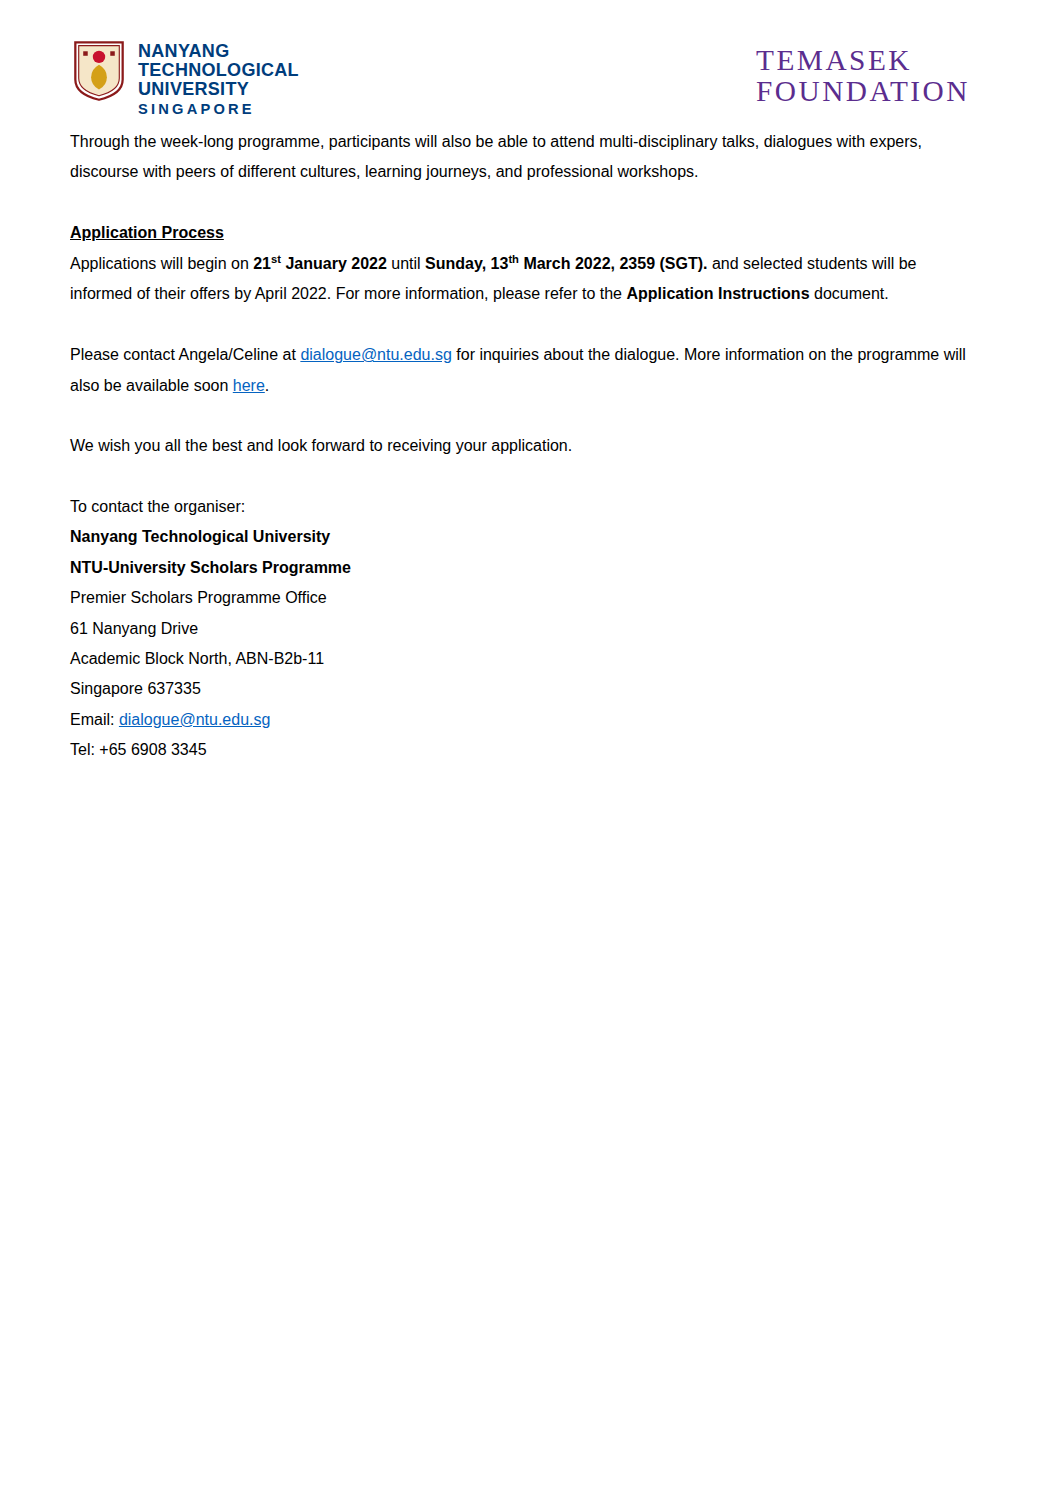NANYANG
TECHNOLOGICAL
UNIVERSITY SINGAPORE
TEMASEK FOUNDATION
Through the week-long programme, participants will also be able to attend multi-disciplinary talks, dialogues with expers, discourse with peers of different cultures, learning journeys, and professional workshops.
Application Process
Applications will begin on 21st January 2022 until Sunday, 13th March 2022, 2359 (SGT). and selected students will be informed of their offers by April 2022. For more information, please refer to the Application Instructions document.
Please contact Angela/Celine at dialogue@ntu.edu.sg for inquiries about the dialogue. More information on the programme will also be available soon here.
We wish you all the best and look forward to receiving your application.
To contact the organiser:
Nanyang Technological University
NTU-University Scholars Programme
Premier Scholars Programme Office
61 Nanyang Drive
Academic Block North, ABN-B2b-11
Singapore 637335
Email: dialogue@ntu.edu.sg
Tel: +65 6908 3345